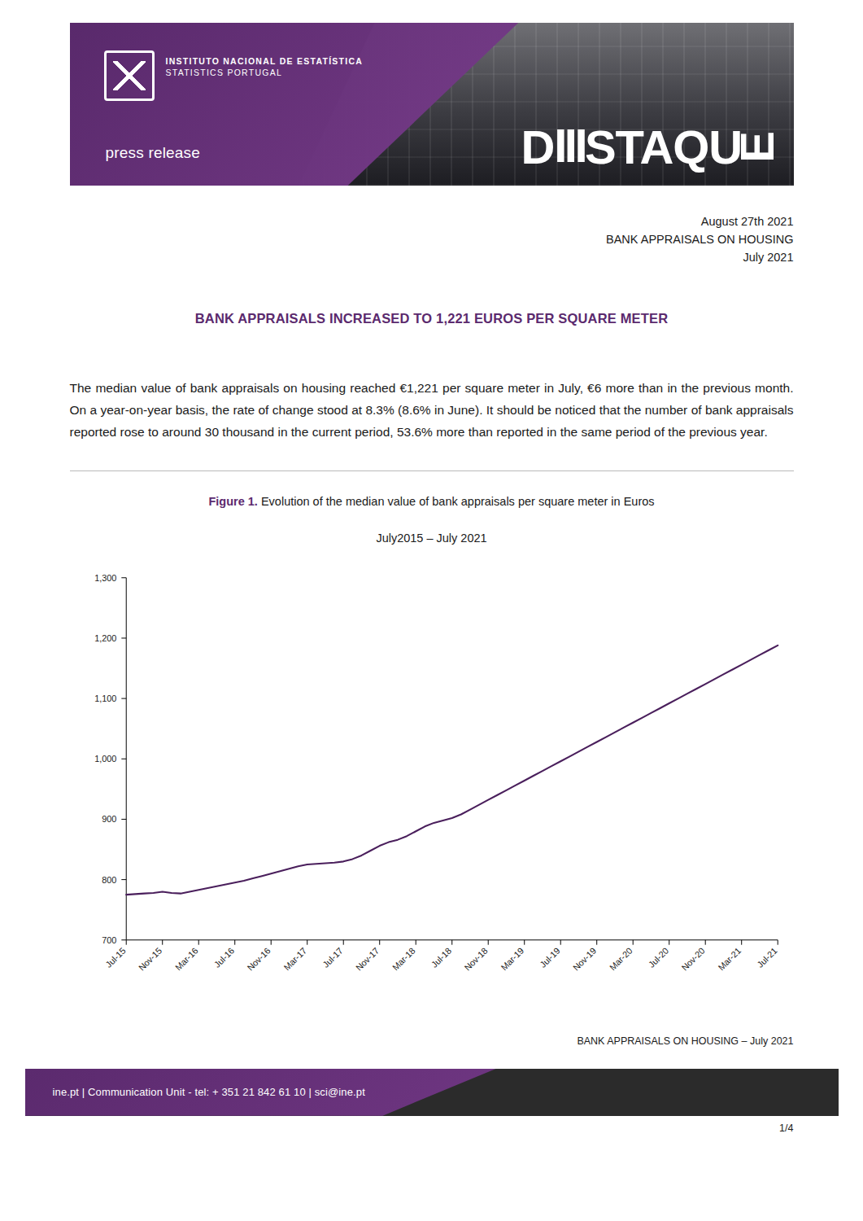Instituto Nacional de Estatística
Statistics Portugal
press release
DIIISTAQUE
August 27th 2021
BANK APPRAISALS ON HOUSING
July 2021
BANK APPRAISALS INCREASED TO 1,221 EUROS PER SQUARE METER
The median value of bank appraisals on housing reached €1,221 per square meter in July, €6 more than in the previous month. On a year-on-year basis, the rate of change stood at 8.3% (8.6% in June). It should be noticed that the number of bank appraisals reported rose to around 30 thousand in the current period, 53.6% more than reported in the same period of the previous year.
Figure 1. Evolution of the median value of bank appraisals per square meter in Euros
July2015 – July 2021
700 800 900 1,000 1,100 1,200 1,300 Jul-15 Nov-15 Mar-16 Jul-16 Nov-16 Mar-17 Jul-17 Nov-17 Mar-18 Jul-18 Nov-18 Mar-19 Jul-19 Nov-19 Mar-20 Jul-20 Nov-20 Mar-21 Jul-21
BANK APPRAISALS ON HOUSING – July 2021
ine.pt | Communication Unit - tel: + 351 21 842 61 10 | sci@ine.pt
1/4